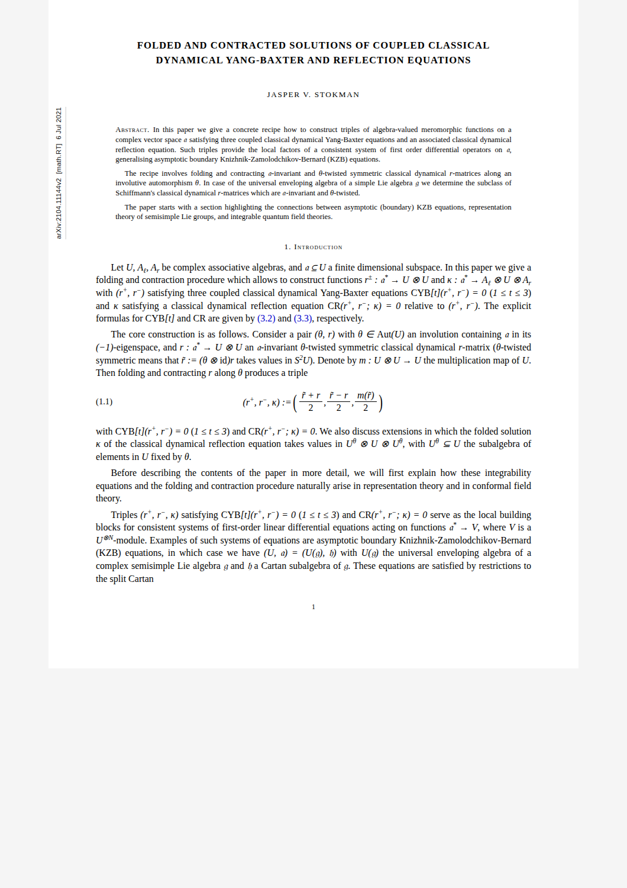arXiv:2104.11144v2 [math.RT] 6 Jul 2021
Folded and contracted solutions of coupled classical
dynamical Yang-Baxter and reflection equations
Jasper V. Stokman
Abstract. In this paper we give a concrete recipe how to construct triples of algebra-valued meromorphic functions on a complex vector space 𝔞 satisfying three coupled classical dynamical Yang-Baxter equations and an associated classical dynamical reflection equation. Such triples provide the local factors of a consistent system of first order differential operators on 𝔞, generalising asymptotic boundary Knizhnik-Zamolodchikov-Bernard (KZB) equations.
The recipe involves folding and contracting 𝔞-invariant and θ-twisted symmetric classical dynamical r-matrices along an involutive automorphism θ. In case of the universal enveloping algebra of a simple Lie algebra 𝔤 we determine the subclass of Schiffmann's classical dynamical r-matrices which are 𝔞-invariant and θ-twisted.
The paper starts with a section highlighting the connections between asymptotic (boundary) KZB equations, representation theory of semisimple Lie groups, and integrable quantum field theories.
1. Introduction
Let U, Aℓ, Ar be complex associative algebras, and 𝔞 ⊆ U a finite dimensional subspace. In this paper we give a folding and contraction procedure which allows to construct functions r± : 𝔞* → U ⊗ U and κ : 𝔞* → Aℓ ⊗ U ⊗ Ar with (r+, r−) satisfying three coupled classical dynamical Yang-Baxter equations CYB[t](r+, r−) = 0 (1 ≤ t ≤ 3) and κ satisfying a classical dynamical reflection equation CR(r+, r−; κ) = 0 relative to (r+, r−). The explicit formulas for CYB[t] and CR are given by (3.2) and (3.3), respectively.
The core construction is as follows. Consider a pair (θ, r) with θ ∈ Aut(U) an involution containing 𝔞 in its (−1)-eigenspace, and r : 𝔞* → U ⊗ U an 𝔞-invariant θ-twisted symmetric classical dynamical r-matrix (θ-twisted symmetric means that r̃ := (θ ⊗ id)r takes values in S2U). Denote by m : U ⊗ U → U the multiplication map of U. Then folding and contracting r along θ produces a triple
(1.1) (r+, r−, κ) := ( r̃ + r 2 , r̃ − r 2 , m(r̃) 2 )
with CYB[t](r+, r−) = 0 (1 ≤ t ≤ 3) and CR(r+, r−; κ) = 0. We also discuss extensions in which the folded solution κ of the classical dynamical reflection equation takes values in Uθ ⊗ U ⊗ Uθ, with Uθ ⊆ U the subalgebra of elements in U fixed by θ.
Before describing the contents of the paper in more detail, we will first explain how these integrability equations and the folding and contraction procedure naturally arise in representation theory and in conformal field theory.
Triples (r+, r−, κ) satisfying CYB[t](r+, r−) = 0 (1 ≤ t ≤ 3) and CR(r+, r−; κ) = 0 serve as the local building blocks for consistent systems of first-order linear differential equations acting on functions 𝔞* → V, where V is a U⊗N-module. Examples of such systems of equations are asymptotic boundary Knizhnik-Zamolodchikov-Bernard (KZB) equations, in which case we have (U, 𝔞) = (U(𝔤), 𝔥) with U(𝔤) the universal enveloping algebra of a complex semisimple Lie algebra 𝔤 and 𝔥 a Cartan subalgebra of 𝔤. These equations are satisfied by restrictions to the split Cartan
1